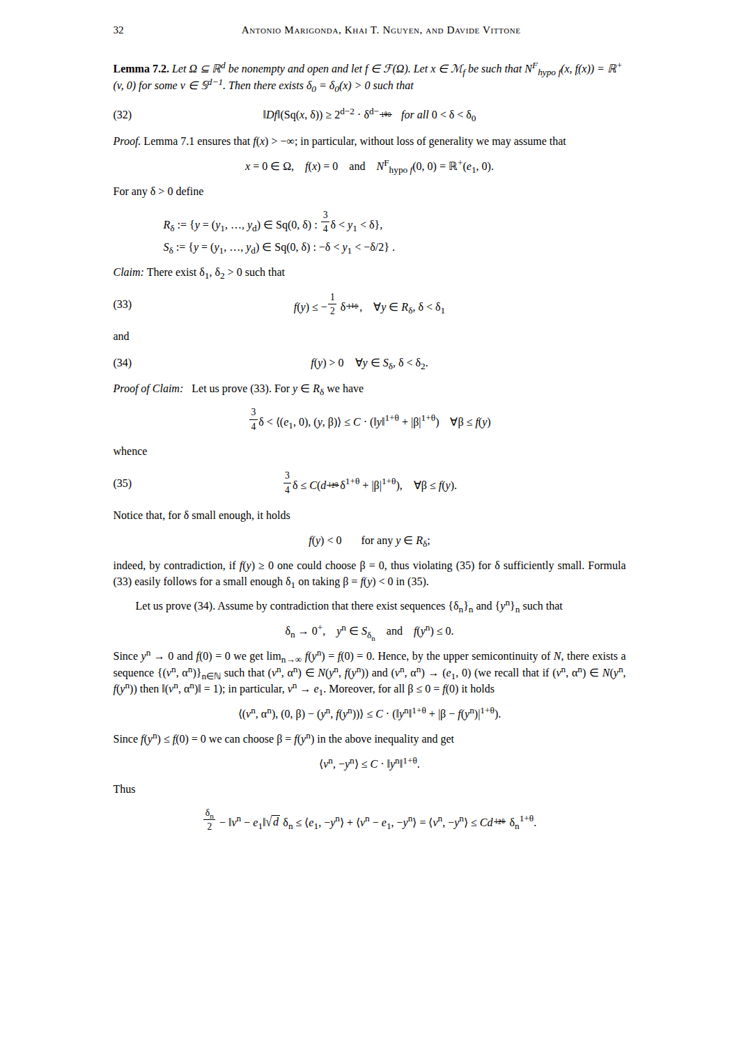32 Antonio Marigonda, Khai T. Nguyen, and Davide Vittone
Lemma 7.2. Let Ω ⊆ ℝd be nonempty and open and let f ∈ ℱ(Ω). Let x ∈ ℳf be such that NFhypo f(x, f(x)) = ℝ+(v, 0) for some v ∈ 𝕊d−1. Then there exists δ0 = δ0(x) > 0 such that
(32) ‖Df‖(Sq(x, δ)) ≥ 2d−2 · δd−θ 1+θ for all 0 < δ < δ0
Proof. Lemma 7.1 ensures that f(x) > −∞; in particular, without loss of generality we may assume that
x = 0 ∈ Ω, f(x) = 0 and NFhypo f(0, 0) = ℝ+(e1, 0).
For any δ > 0 define
Rδ := {y = (y1, …, yd) ∈ Sq(0, δ) : 34δ < y1 < δ},
Sδ := {y = (y1, …, yd) ∈ Sq(0, δ) : −δ < y1 < −δ/2} .
Claim: There exist δ1, δ2 > 0 such that
(33) f(y) ≤ −12 δ11+θ, ∀y ∈ Rδ, δ < δ1
and
(34) f(y) > 0 ∀y ∈ Sδ, δ < δ2.
Proof of Claim: Let us prove (33). For y ∈ Rδ we have
34δ < ⟨(e1, 0), (y, β)⟩ ≤ C · (‖y‖1+θ + |β|1+θ) ∀β ≤ f(y)
whence
(35) 34δ ≤ C(d1+θ 2δ1+θ + |β|1+θ), ∀β ≤ f(y).
Notice that, for δ small enough, it holds
f(y) < 0 for any y ∈ Rδ;
indeed, by contradiction, if f(y) ≥ 0 one could choose β = 0, thus violating (35) for δ sufficiently small. Formula (33) easily follows for a small enough δ1 on taking β = f(y) < 0 in (35).
Let us prove (34). Assume by contradiction that there exist sequences {δn}n and {yn}n such that
δn → 0+, yn ∈ Sδn and f(yn) ≤ 0.
Since yn → 0 and f(0) = 0 we get limn→∞ f(yn) = f(0) = 0. Hence, by the upper semicontinuity of N, there exists a sequence {(vn, αn)}n∈ℕ such that (vn, αn) ∈ N(yn, f(yn)) and (vn, αn) → (e1, 0) (we recall that if (vn, αn) ∈ N(yn, f(yn)) then ‖(vn, αn)‖ = 1); in particular, vn → e1. Moreover, for all β ≤ 0 = f(0) it holds
⟨(vn, αn), (0, β) − (yn, f(yn))⟩ ≤ C · (‖yn‖1+θ + |β − f(yn)|1+θ).
Since f(yn) ≤ f(0) = 0 we can choose β = f(yn) in the above inequality and get
⟨vn, −yn⟩ ≤ C · ‖yn‖1+θ.
Thus
δn 2 − ‖vn − e1‖√d δn ≤ ⟨e1, −yn⟩ + ⟨vn − e1, −yn⟩ = ⟨vn, −yn⟩ ≤ Cd1+θ 2 δn1+θ.